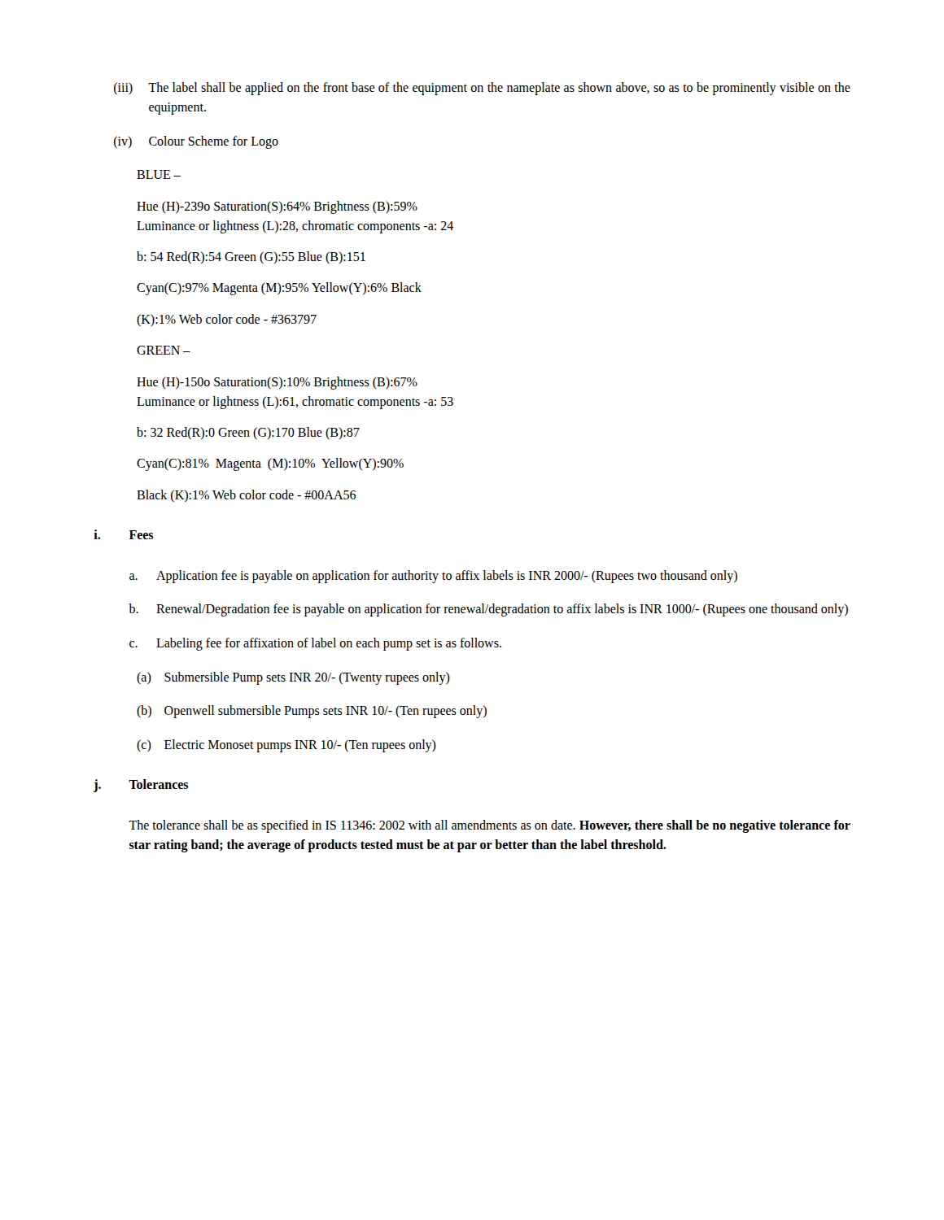(iii)
The label shall be applied on the front base of the equipment on the nameplate as shown above, so as to be prominently visible on the equipment.
(iv)
Colour Scheme for Logo
BLUE –
Hue (H)-239o Saturation(S):64% Brightness (B):59%
Luminance or lightness (L):28, chromatic components -a: 24
b: 54 Red(R):54 Green (G):55 Blue (B):151
Cyan(C):97% Magenta (M):95% Yellow(Y):6% Black
(K):1% Web color code - #363797
GREEN –
Hue (H)-150o Saturation(S):10% Brightness (B):67%
Luminance or lightness (L):61, chromatic components -a: 53
b: 32 Red(R):0 Green (G):170 Blue (B):87
Cyan(C):81% Magenta (M):10% Yellow(Y):90%
Black (K):1% Web color code - #00AA56
i.
Fees
a.
Application fee is payable on application for authority to affix labels is INR 2000/- (Rupees two thousand only)
b.
Renewal/Degradation fee is payable on application for renewal/degradation to affix labels is INR 1000/- (Rupees one thousand only)
c.
Labeling fee for affixation of label on each pump set is as follows.
(a)
Submersible Pump sets INR 20/- (Twenty rupees only)
(b)
Openwell submersible Pumps sets INR 10/- (Ten rupees only)
(c)
Electric Monoset pumps INR 10/- (Ten rupees only)
j.
Tolerances
The tolerance shall be as specified in IS 11346: 2002 with all amendments as on date. However, there shall be no negative tolerance for star rating band; the average of products tested must be at par or better than the label threshold.